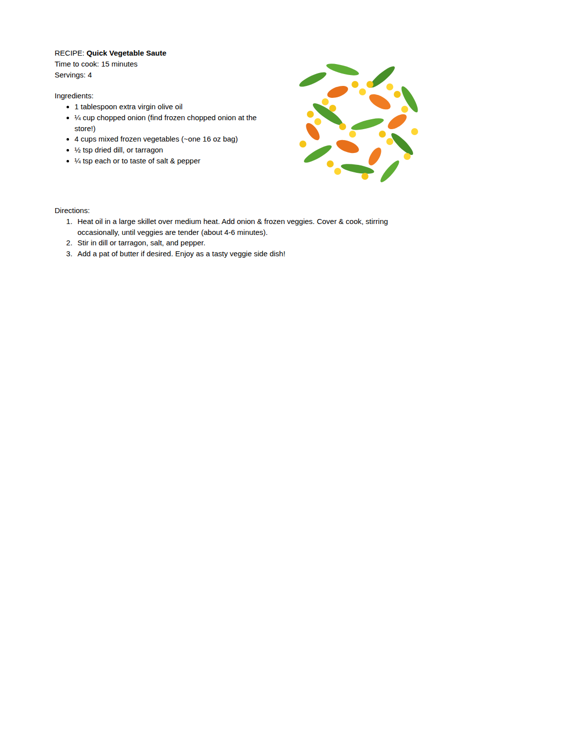RECIPE: Quick Vegetable Saute
Time to cook: 15 minutes
Servings: 4
Ingredients:
1 tablespoon extra virgin olive oil
¼ cup chopped onion (find frozen chopped onion at the store!)
4 cups mixed frozen vegetables (~one 16 oz bag)
½ tsp dried dill, or tarragon
¼ tsp each or to taste of salt & pepper
Directions:
Heat oil in a large skillet over medium heat. Add onion & frozen veggies. Cover & cook, stirring occasionally, until veggies are tender (about 4-6 minutes).
Stir in dill or tarragon, salt, and pepper.
Add a pat of butter if desired. Enjoy as a tasty veggie side dish!